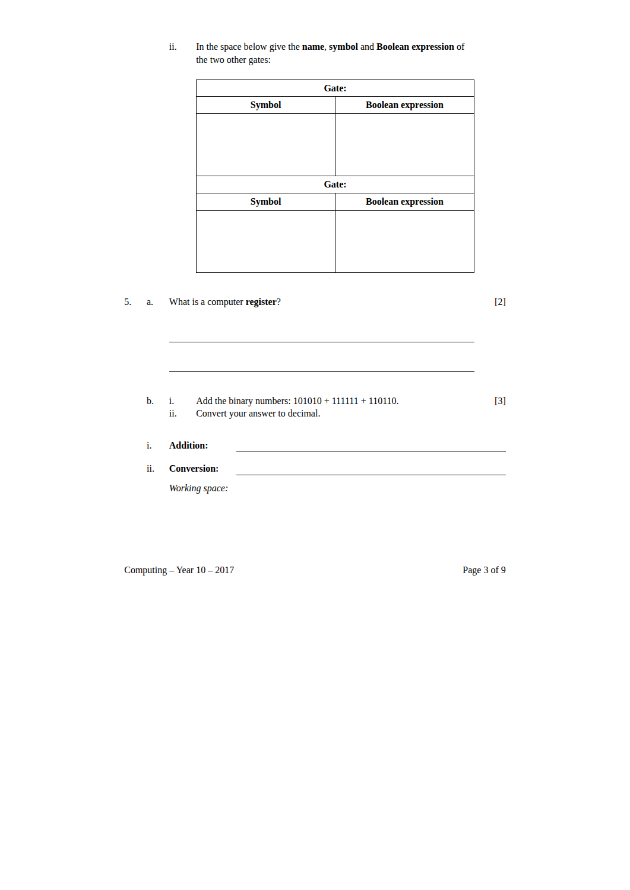ii.
In the space below give the name, symbol and Boolean expression of the two other gates:
| Gate: |
| --- |
| Symbol | Boolean expression |
| Gate: |
| Symbol | Boolean expression |
5.
a.
What is a computer register?
[2]
b.
i. Add the binary numbers: 101010 + 111111 + 110110.
ii. Convert your answer to decimal.
[3]
i.
Addition:
ii.
Conversion:
Working space:
Computing – Year 10 – 2017 Page 3 of 9